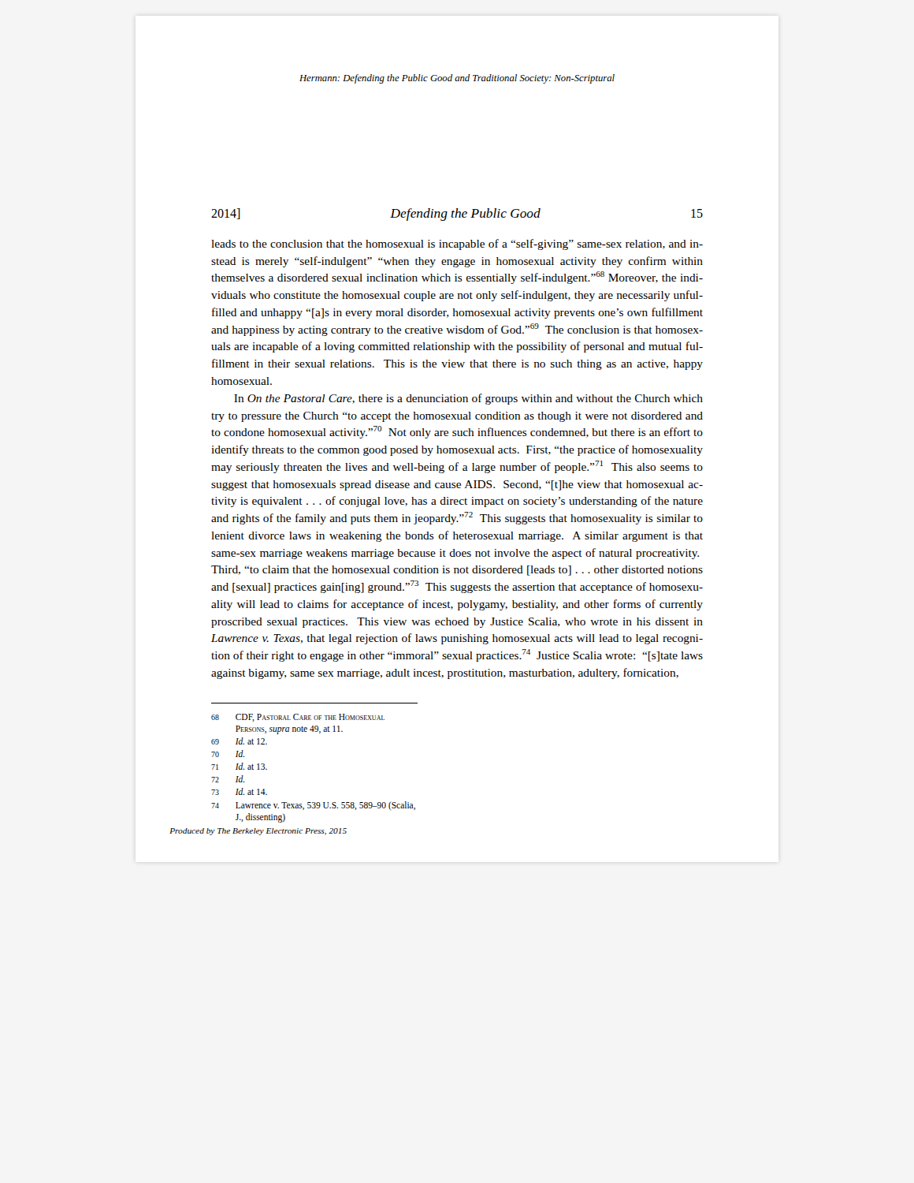Hermann: Defending the Public Good and Traditional Society: Non-Scriptural
2014] Defending the Public Good 15
leads to the conclusion that the homosexual is incapable of a “self-giving” same-sex relation, and instead is merely “self-indulgent” “when they engage in homosexual activity they confirm within themselves a disordered sexual inclination which is essentially self-indulgent.”68 Moreover, the individuals who constitute the homosexual couple are not only self-indulgent, they are necessarily unfulfilled and unhappy “[a]s in every moral disorder, homosexual activity prevents one’s own fulfillment and happiness by acting contrary to the creative wisdom of God.”69 The conclusion is that homosexuals are incapable of a loving committed relationship with the possibility of personal and mutual fulfillment in their sexual relations. This is the view that there is no such thing as an active, happy homosexual.
In On the Pastoral Care, there is a denunciation of groups within and without the Church which try to pressure the Church “to accept the homosexual condition as though it were not disordered and to condone homosexual activity.”70 Not only are such influences condemned, but there is an effort to identify threats to the common good posed by homosexual acts. First, “the practice of homosexuality may seriously threaten the lives and well-being of a large number of people.”71 This also seems to suggest that homosexuals spread disease and cause AIDS. Second, “[t]he view that homosexual activity is equivalent . . . of conjugal love, has a direct impact on society’s understanding of the nature and rights of the family and puts them in jeopardy.”72 This suggests that homosexuality is similar to lenient divorce laws in weakening the bonds of heterosexual marriage. A similar argument is that same-sex marriage weakens marriage because it does not involve the aspect of natural procreativity. Third, “to claim that the homosexual condition is not disordered [leads to] . . . other distorted notions and [sexual] practices gain[ing] ground.”73 This suggests the assertion that acceptance of homosexuality will lead to claims for acceptance of incest, polygamy, bestiality, and other forms of currently proscribed sexual practices. This view was echoed by Justice Scalia, who wrote in his dissent in Lawrence v. Texas, that legal rejection of laws punishing homosexual acts will lead to legal recognition of their right to engage in other “immoral” sexual practices.74 Justice Scalia wrote: “[s]tate laws against bigamy, same sex marriage, adult incest, prostitution, masturbation, adultery, fornication,
68 CDF, Pastoral Care of the Homosexual Persons, supra note 49, at 11.
69 Id. at 12.
70 Id.
71 Id. at 13.
72 Id.
73 Id. at 14.
74 Lawrence v. Texas, 539 U.S. 558, 589–90 (Scalia, J., dissenting)
Produced by The Berkeley Electronic Press, 2015